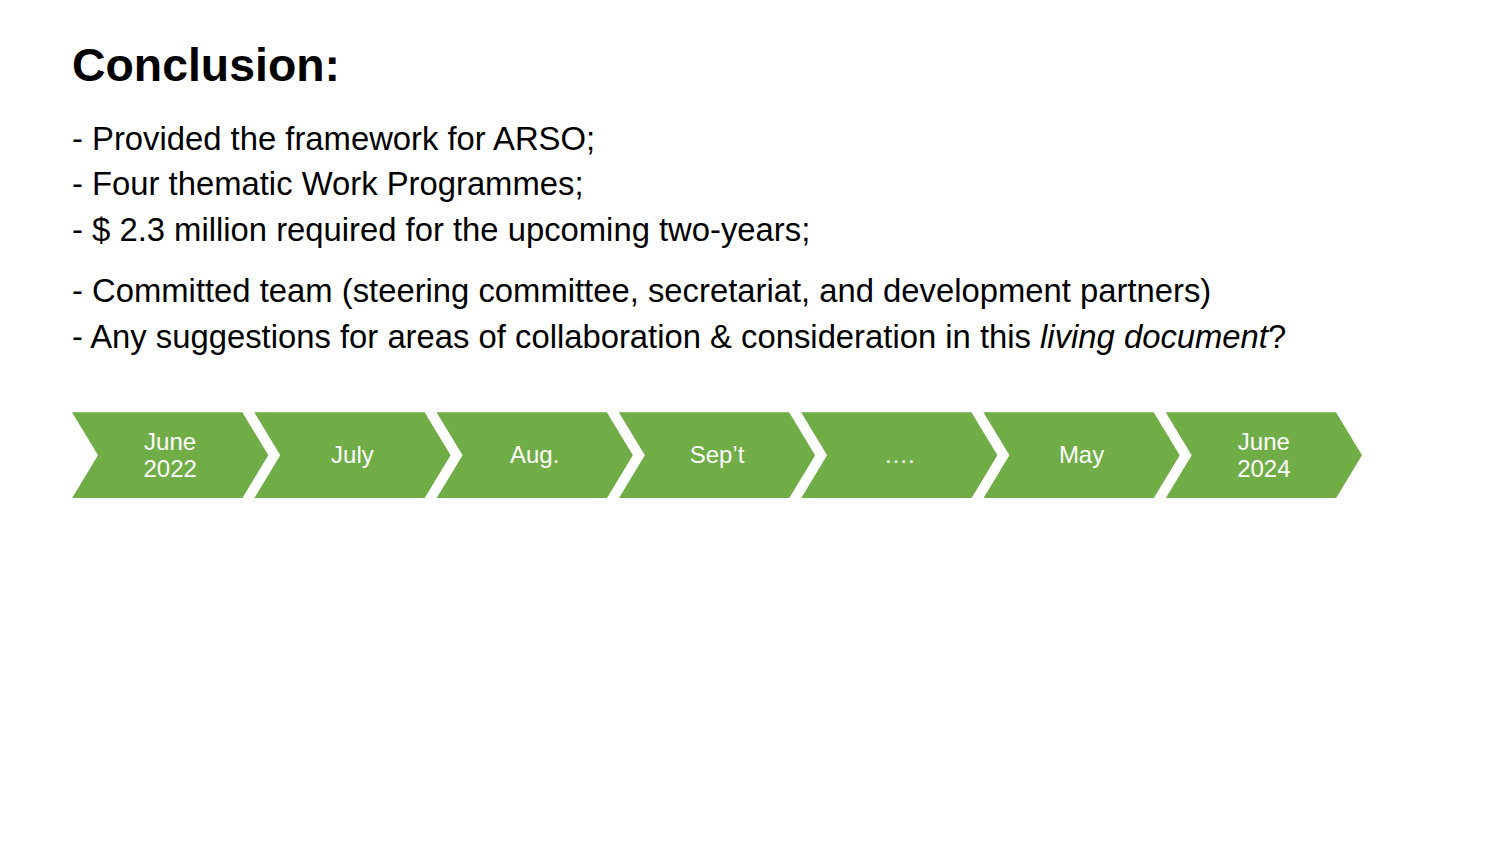Conclusion:
- Provided the framework for ARSO;
- Four thematic Work Programmes;
- $ 2.3 million required for the upcoming two-years;
- Committed team (steering committee, secretariat, and development partners)
- Any suggestions for areas of collaboration & consideration in this living document?
June
2022
July
Aug.
Sep’t
….
May
June
2024